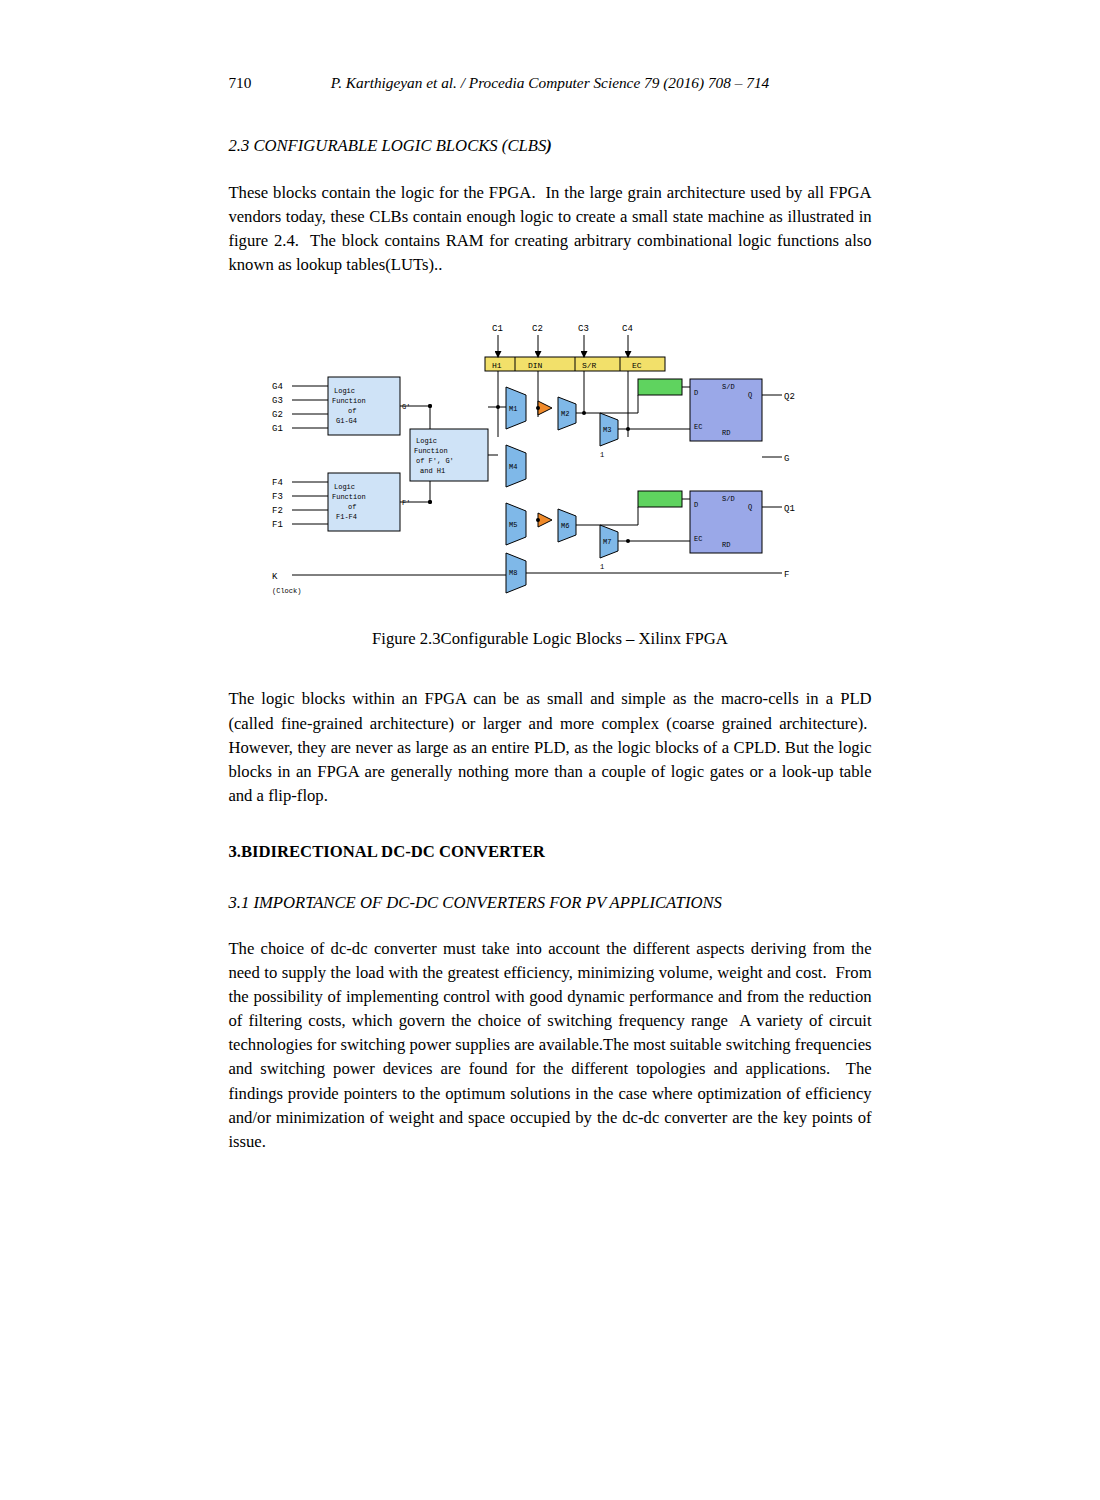710
P. Karthigeyan et al. / Procedia Computer Science 79 (2016) 708 – 714
2.3 Configurable Logic Blocks (CLBs)
These blocks contain the logic for the FPGA. In the large grain architecture used by all FPGA vendors today, these CLBs contain enough logic to create a small state machine as illustrated in figure 2.4. The block contains RAM for creating arbitrary combinational logic functions also known as lookup tables(LUTs)..
H1 DIN S/R EC C1 C2 C3 C4 G4 G3 G2 G1 Logic Function of G1-G4 G' F4 F3 F2 F1 Logic Function of F1-F4 F' Logic Function of F', G' and H1 M1 M4 M5 M8 M2 M6 M3 1 M7 1 D S/D Q EC RD Q2 D S/D Q EC RD Q1 G F K (Clock)
Figure 2.3Configurable Logic Blocks – Xilinx FPGA
The logic blocks within an FPGA can be as small and simple as the macro-cells in a PLD (called fine-grained architecture) or larger and more complex (coarse grained architecture). However, they are never as large as an entire PLD, as the logic blocks of a CPLD. But the logic blocks in an FPGA are generally nothing more than a couple of logic gates or a look-up table and a flip-flop.
3.Bidirectional DC-DC Converter
3.1 Importance of DC-DC Converters for PV Applications
The choice of dc-dc converter must take into account the different aspects deriving from the need to supply the load with the greatest efficiency, minimizing volume, weight and cost. From the possibility of implementing control with good dynamic performance and from the reduction of filtering costs, which govern the choice of switching frequency range A variety of circuit technologies for switching power supplies are available.The most suitable switching frequencies and switching power devices are found for the different topologies and applications. The findings provide pointers to the optimum solutions in the case where optimization of efficiency and/or minimization of weight and space occupied by the dc-dc converter are the key points of issue.